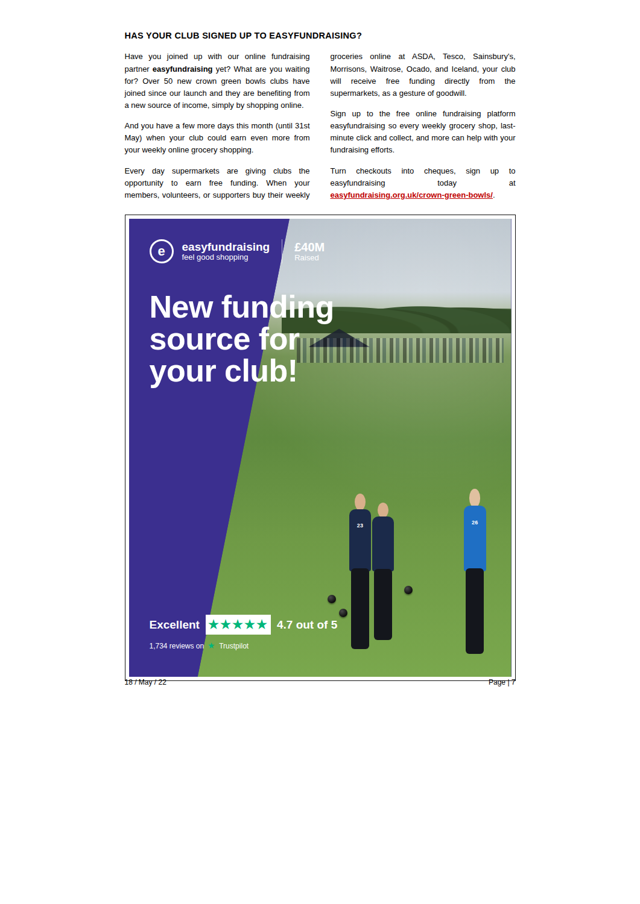Has your club signed up to easyfundraising?
Have you joined up with our online fundraising partner easyfundraising yet? What are you waiting for? Over 50 new crown green bowls clubs have joined since our launch and they are benefiting from a new source of income, simply by shopping online.
And you have a few more days this month (until 31st May) when your club could earn even more from your weekly online grocery shopping.
Every day supermarkets are giving clubs the opportunity to earn free funding. When your members, volunteers, or supporters buy their weekly groceries online at ASDA, Tesco, Sainsbury's, Morrisons, Waitrose, Ocado, and Iceland, your club will receive free funding directly from the supermarkets, as a gesture of goodwill.
Sign up to the free online fundraising platform easyfundraising so every weekly grocery shop, last-minute click and collect, and more can help with your fundraising efforts.
Turn checkouts into cheques, sign up to easyfundraising today at easyfundraising.org.uk/crown-green-bowls/.
23
26
easyfundraising
feel good shopping
£40M
Raised
New funding source for your club!
Excellent ★★★★★ 4.7 out of 5
1,734 reviews on ★ Trustpilot
18 / May / 22 Page | 7